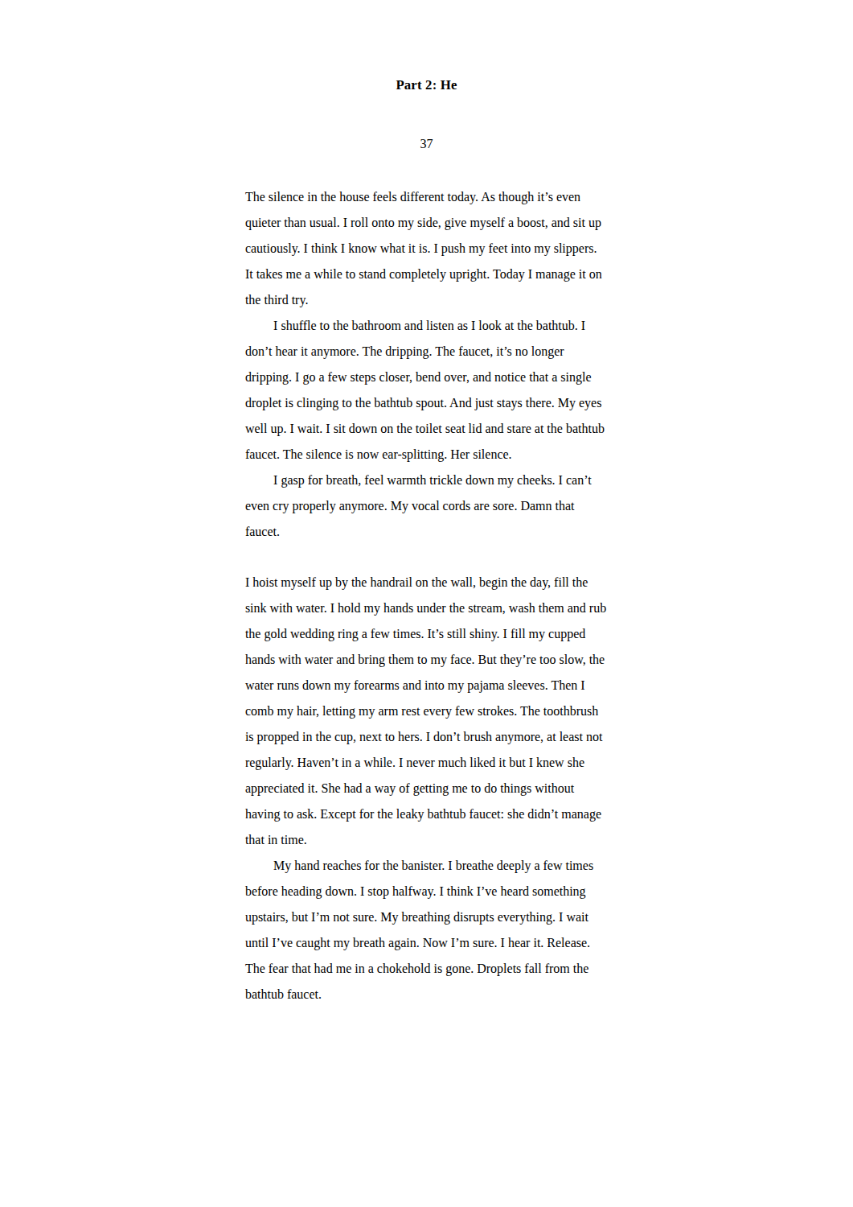Part 2: He
37
The silence in the house feels different today. As though it’s even quieter than usual. I roll onto my side, give myself a boost, and sit up cautiously. I think I know what it is. I push my feet into my slippers. It takes me a while to stand completely upright. Today I manage it on the third try.
I shuffle to the bathroom and listen as I look at the bathtub. I don’t hear it anymore. The dripping. The faucet, it’s no longer dripping. I go a few steps closer, bend over, and notice that a single droplet is clinging to the bathtub spout. And just stays there. My eyes well up. I wait. I sit down on the toilet seat lid and stare at the bathtub faucet. The silence is now ear-splitting. Her silence.
I gasp for breath, feel warmth trickle down my cheeks. I can’t even cry properly anymore. My vocal cords are sore. Damn that faucet.
I hoist myself up by the handrail on the wall, begin the day, fill the sink with water. I hold my hands under the stream, wash them and rub the gold wedding ring a few times. It’s still shiny. I fill my cupped hands with water and bring them to my face. But they’re too slow, the water runs down my forearms and into my pajama sleeves. Then I comb my hair, letting my arm rest every few strokes. The toothbrush is propped in the cup, next to hers. I don’t brush anymore, at least not regularly. Haven’t in a while. I never much liked it but I knew she appreciated it. She had a way of getting me to do things without having to ask. Except for the leaky bathtub faucet: she didn’t manage that in time.
My hand reaches for the banister. I breathe deeply a few times before heading down. I stop halfway. I think I’ve heard something upstairs, but I’m not sure. My breathing disrupts everything. I wait until I’ve caught my breath again. Now I’m sure. I hear it. Release. The fear that had me in a chokehold is gone. Droplets fall from the bathtub faucet.